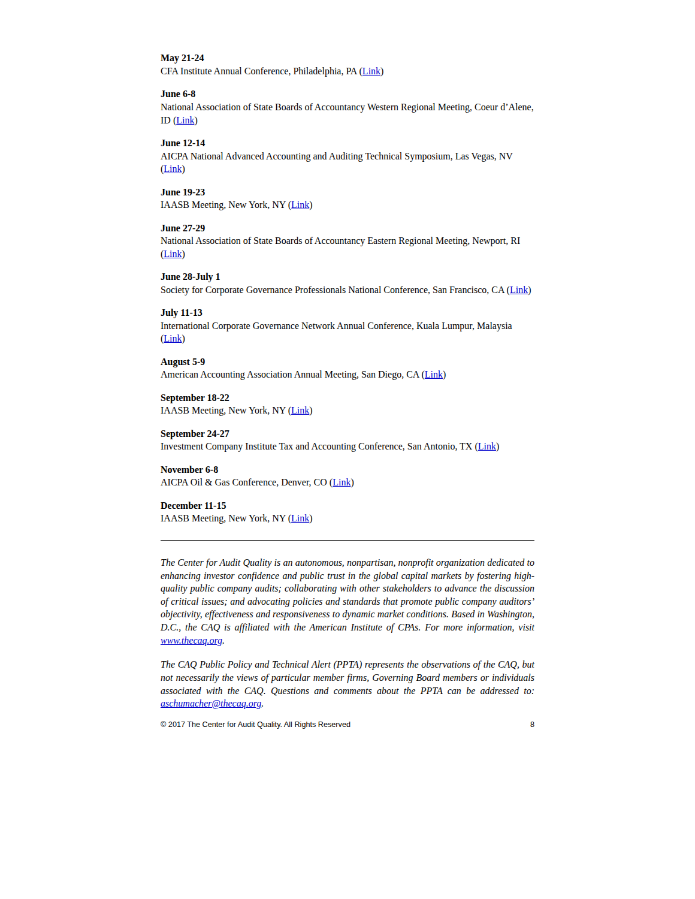May 21-24
CFA Institute Annual Conference, Philadelphia, PA (Link)
June 6-8
National Association of State Boards of Accountancy Western Regional Meeting, Coeur d’Alene, ID (Link)
June 12-14
AICPA National Advanced Accounting and Auditing Technical Symposium, Las Vegas, NV (Link)
June 19-23
IAASB Meeting, New York, NY (Link)
June 27-29
National Association of State Boards of Accountancy Eastern Regional Meeting, Newport, RI (Link)
June 28-July 1
Society for Corporate Governance Professionals National Conference, San Francisco, CA (Link)
July 11-13
International Corporate Governance Network Annual Conference, Kuala Lumpur, Malaysia (Link)
August 5-9
American Accounting Association Annual Meeting, San Diego, CA (Link)
September 18-22
IAASB Meeting, New York, NY (Link)
September 24-27
Investment Company Institute Tax and Accounting Conference, San Antonio, TX (Link)
November 6-8
AICPA Oil & Gas Conference, Denver, CO (Link)
December 11-15
IAASB Meeting, New York, NY (Link)
The Center for Audit Quality is an autonomous, nonpartisan, nonprofit organization dedicated to enhancing investor confidence and public trust in the global capital markets by fostering high-quality public company audits; collaborating with other stakeholders to advance the discussion of critical issues; and advocating policies and standards that promote public company auditors’ objectivity, effectiveness and responsiveness to dynamic market conditions. Based in Washington, D.C., the CAQ is affiliated with the American Institute of CPAs. For more information, visit www.thecaq.org.
The CAQ Public Policy and Technical Alert (PPTA) represents the observations of the CAQ, but not necessarily the views of particular member firms, Governing Board members or individuals associated with the CAQ. Questions and comments about the PPTA can be addressed to: aschumacher@thecaq.org.
© 2017 The Center for Audit Quality. All Rights Reserved 8